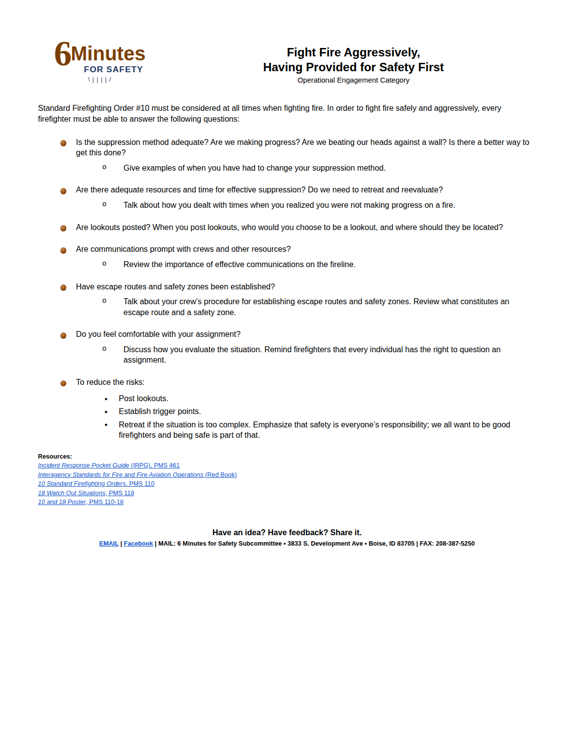6 Minutes FOR SAFETY \ | | | | /
Fight Fire Aggressively,
Having Provided for Safety First
Operational Engagement Category
Standard Firefighting Order #10 must be considered at all times when fighting fire. In order to fight fire safely and aggressively, every firefighter must be able to answer the following questions:
Is the suppression method adequate? Are we making progress? Are we beating our heads against a wall? Is there a better way to get this done?
Give examples of when you have had to change your suppression method.
Are there adequate resources and time for effective suppression? Do we need to retreat and reevaluate?
Talk about how you dealt with times when you realized you were not making progress on a fire.
Are lookouts posted? When you post lookouts, who would you choose to be a lookout, and where should they be located?
Are communications prompt with crews and other resources?
Review the importance of effective communications on the fireline.
Have escape routes and safety zones been established?
Talk about your crew’s procedure for establishing escape routes and safety zones. Review what constitutes an escape route and a safety zone.
Do you feel comfortable with your assignment?
Discuss how you evaluate the situation. Remind firefighters that every individual has the right to question an assignment.
To reduce the risks:
Post lookouts.
Establish trigger points.
Retreat if the situation is too complex. Emphasize that safety is everyone’s responsibility; we all want to be good firefighters and being safe is part of that.
Resources:
Incident Response Pocket Guide (IRPG), PMS 461
Interagency Standards for Fire and Fire Aviation Operations (Red Book)
10 Standard Firefighting Orders, PMS 110
18 Watch Out Situations, PMS 118
10 and 18 Poster, PMS 110-18
Have an idea? Have feedback? Share it.
EMAIL | Facebook | MAIL: 6 Minutes for Safety Subcommittee • 3833 S. Development Ave • Boise, ID 83705 | FAX: 208-387-5250